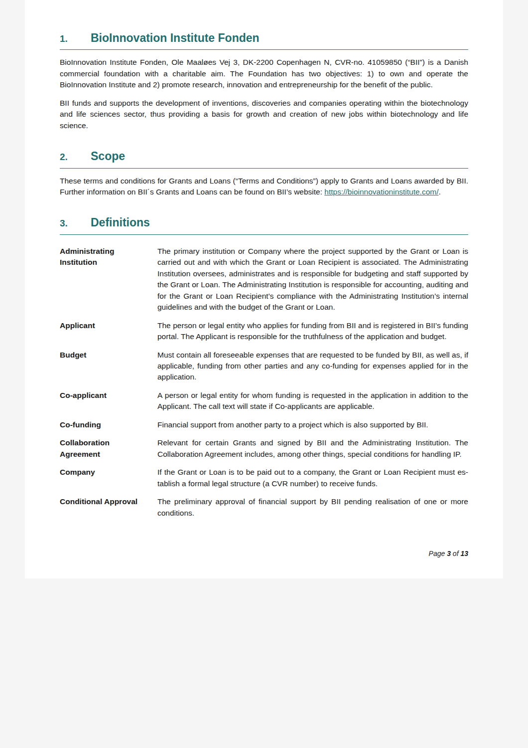1. BioInnovation Institute Fonden
BioInnovation Institute Fonden, Ole Maaløes Vej 3, DK-2200 Copenhagen N, CVR-no. 41059850 (“BII”) is a Danish commercial foundation with a charitable aim. The Foundation has two objectives: 1) to own and operate the BioInnovation Institute and 2) promote research, innovation and entrepreneurship for the benefit of the public.
BII funds and supports the development of inventions, discoveries and companies operating within the biotechnology and life sciences sector, thus providing a basis for growth and creation of new jobs within biotechnology and life science.
2. Scope
These terms and conditions for Grants and Loans (“Terms and Conditions”) apply to Grants and Loans awarded by BII. Further information on BII´s Grants and Loans can be found on BII’s website: https://bioinnovationinstitute.com/.
3. Definitions
Administrating Institution
The primary institution or Company where the project supported by the Grant or Loan is carried out and with which the Grant or Loan Recipient is associated. The Administrating Institution oversees, administrates and is responsible for budgeting and staff supported by the Grant or Loan. The Administrating Institution is responsible for accounting, auditing and for the Grant or Loan Recipient’s compliance with the Administrating Institution’s internal guidelines and with the budget of the Grant or Loan.
Applicant
The person or legal entity who applies for funding from BII and is registered in BII’s funding portal. The Applicant is responsible for the truthfulness of the application and budget.
Budget
Must contain all foreseeable expenses that are requested to be funded by BII, as well as, if applicable, funding from other parties and any co-funding for expenses applied for in the application.
Co-applicant
A person or legal entity for whom funding is requested in the application in addition to the Applicant. The call text will state if Co-applicants are applicable.
Co-funding
Financial support from another party to a project which is also supported by BII.
Collaboration Agreement
Relevant for certain Grants and signed by BII and the Administrating Institution. The Collaboration Agreement includes, among other things, special conditions for handling IP.
Company
If the Grant or Loan is to be paid out to a company, the Grant or Loan Recipient must establish a formal legal structure (a CVR number) to receive funds.
Conditional Approval
The preliminary approval of financial support by BII pending realisation of one or more conditions.
Page 3 of 13